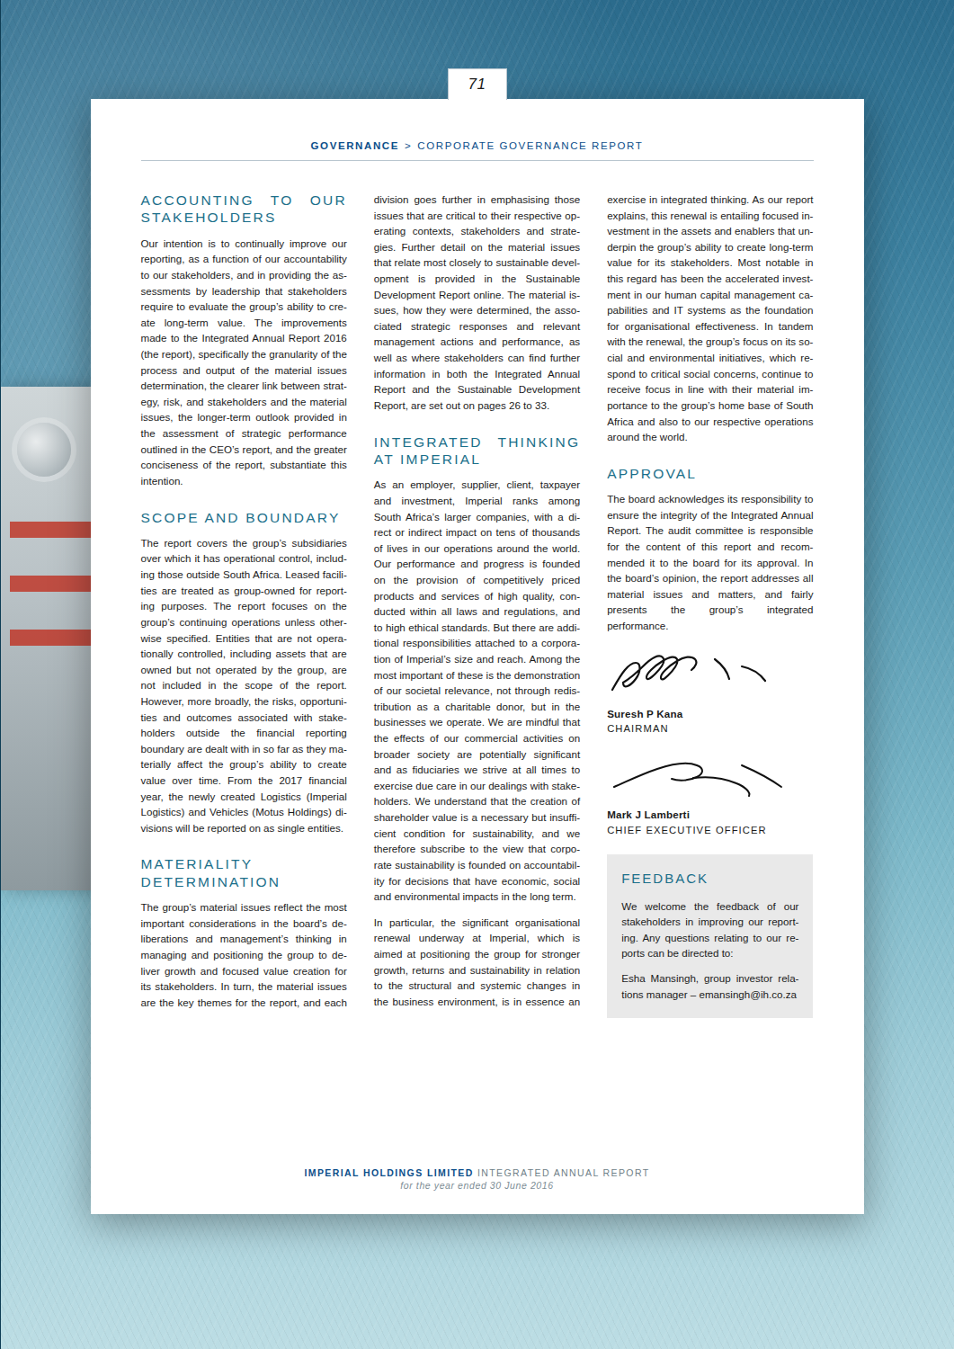71
GOVERNANCE>CORPORATE GOVERNANCE REPORT
ACCOUNTING TO OUR STAKEHOLDERS
Our intention is to continually improve our reporting, as a function of our accountability to our stakeholders, and in providing the assessments by leadership that stakeholders require to evaluate the group’s ability to create long-term value. The improvements made to the Integrated Annual Report 2016 (the report), specifically the granularity of the process and output of the material issues determination, the clearer link between strategy, risk, and stakeholders and the material issues, the longer-term outlook provided in the assessment of strategic performance outlined in the CEO’s report, and the greater conciseness of the report, substantiate this intention.
SCOPE AND BOUNDARY
The report covers the group’s subsidiaries over which it has operational control, including those outside South Africa. Leased facilities are treated as group-owned for reporting purposes. The report focuses on the group’s continuing operations unless otherwise specified. Entities that are not operationally controlled, including assets that are owned but not operated by the group, are not included in the scope of the report. However, more broadly, the risks, opportunities and outcomes associated with stakeholders outside the financial reporting boundary are dealt with in so far as they materially affect the group’s ability to create value over time. From the 2017 financial year, the newly created Logistics (Imperial Logistics) and Vehicles (Motus Holdings) divisions will be reported on as single entities.
MATERIALITY DETERMINATION
The group’s material issues reflect the most important considerations in the board’s deliberations and management’s thinking in managing and positioning the group to deliver growth and focused value creation for its stakeholders. In turn, the material issues are the key themes for the report, and each division goes further in emphasising those issues that are critical to their respective operating contexts, stakeholders and strategies. Further detail on the material issues that relate most closely to sustainable development is provided in the Sustainable Development Report online. The material issues, how they were determined, the associated strategic responses and relevant management actions and performance, as well as where stakeholders can find further information in both the Integrated Annual Report and the Sustainable Development Report, are set out on pages 26 to 33.
INTEGRATED THINKING AT IMPERIAL
As an employer, supplier, client, taxpayer and investment, Imperial ranks among South Africa’s larger companies, with a direct or indirect impact on tens of thousands of lives in our operations around the world. Our performance and progress is founded on the provision of competitively priced products and services of high quality, conducted within all laws and regulations, and to high ethical standards. But there are additional responsibilities attached to a corporation of Imperial’s size and reach. Among the most important of these is the demonstration of our societal relevance, not through redistribution as a charitable donor, but in the businesses we operate. We are mindful that the effects of our commercial activities on broader society are potentially significant and as fiduciaries we strive at all times to exercise due care in our dealings with stakeholders. We understand that the creation of shareholder value is a necessary but insufficient condition for sustainability, and we therefore subscribe to the view that corporate sustainability is founded on accountability for decisions that have economic, social and environmental impacts in the long term.
In particular, the significant organisational renewal underway at Imperial, which is aimed at positioning the group for stronger growth, returns and sustainability in relation to the structural and systemic changes in the business environment, is in essence an exercise in integrated thinking. As our report explains, this renewal is entailing focused investment in the assets and enablers that underpin the group’s ability to create long-term value for its stakeholders. Most notable in this regard has been the accelerated investment in our human capital management capabilities and IT systems as the foundation for organisational effectiveness. In tandem with the renewal, the group’s focus on its social and environmental initiatives, which respond to critical social concerns, continue to receive focus in line with their material importance to the group’s home base of South Africa and also to our respective operations around the world.
APPROVAL
The board acknowledges its responsibility to ensure the integrity of the Integrated Annual Report. The audit committee is responsible for the content of this report and recommended it to the board for its approval. In the board’s opinion, the report addresses all material issues and matters, and fairly presents the group’s integrated performance.
Suresh P Kana
Chairman
Mark J Lamberti
Chief Executive Officer
Feedback
We welcome the feedback of our stakeholders in improving our reporting. Any questions relating to our reports can be directed to:
Esha Mansingh, group investor relations manager – emansingh@ih.co.za
IMPERIAL HOLDINGS LIMITED INTEGRATED ANNUAL REPORT for the year ended 30 June 2016